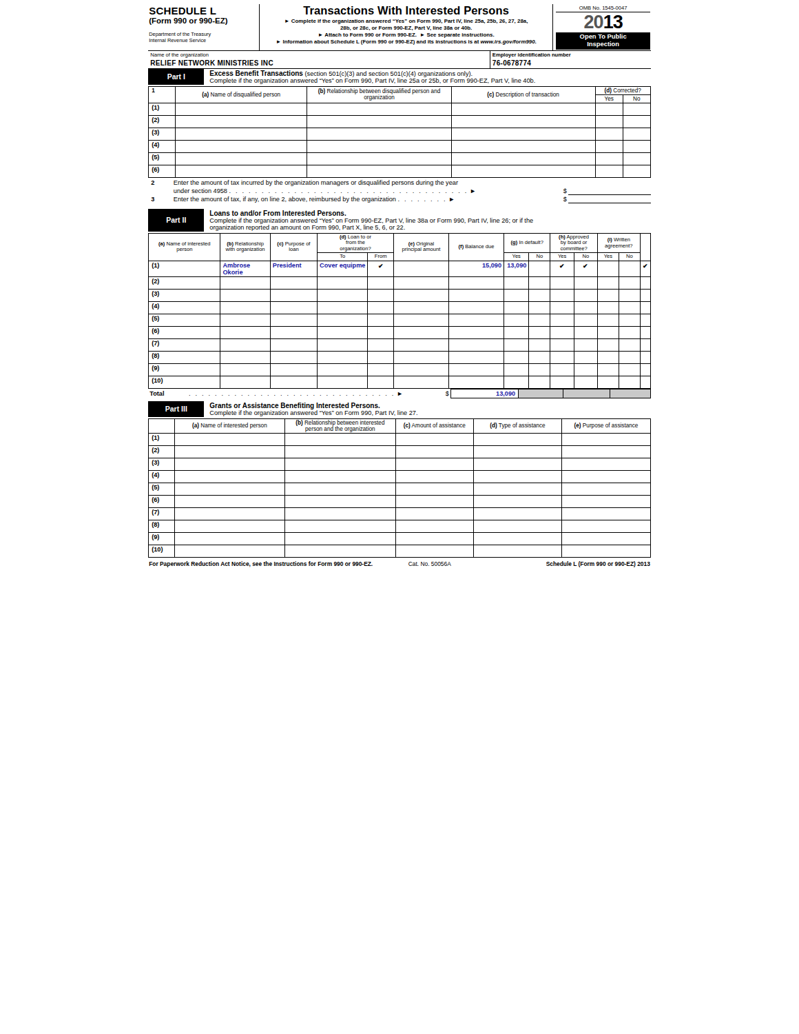| SCHEDULE L (Form 990 or 990-EZ) Department of the Treasury Internal Revenue Service | Transactions With Interested Persons ► Complete if the organization answered “Yes” on Form 990, Part IV, line 25a, 25b, 26, 27, 28a, 28b, or 28c, or Form 990-EZ, Part V, line 38a or 40b. ► Attach to Form 990 or Form 990-EZ. ► See separate instructions. ► Information about Schedule L (Form 990 or 990-EZ) and its instructions is at www.irs.gov/form990 . | OMB No. 1545-0047 20 13 Open To Public Inspection |
| Name of the organization RELIEF NETWORK MINISTRIES INC | Employer identification number 76-0678774 |
| Part I | Excess Benefit Transactions (section 501(c)(3) and section 501(c)(4) organizations only). Complete if the organization answered “Yes” on Form 990, Part IV, line 25a or 25b, or Form 990-EZ, Part V, line 40b. |
| 1 | (a) Name of disqualified person | (b) Relationship between disqualified person and organization | (c) Description of transaction | (d) Corrected? |
| --- | --- | --- | --- | --- |
| Yes | No |
| (1) | | | | | |
| (2) | | | | | |
| (3) | | | | | |
| (4) | | | | | |
| (5) | | | | | |
| (6) | | | | | |
| 2 | Enter the amount of tax incurred by the organization managers or disqualified persons during the year | | |
| | under section 4958 . . . . . . . . . . . . . . . . . . . . . . . . . . . . . . . . . . . . . ► | $ | |
| 3 | Enter the amount of tax, if any, on line 2, above, reimbursed by the organization . . . . . . . . ► | $ | |
| Part II | Loans to and/or From Interested Persons. Complete if the organization answered “Yes” on Form 990-EZ, Part V, line 38a or Form 990, Part IV, line 26; or if the organization reported an amount on Form 990, Part X, line 5, 6, or 22. |
| (a) Name of interested person | (b) Relationship with organization | (c) Purpose of loan | (d) Loan to or from the organization? | (e) Original principal amount | (f) Balance due | (g) In default? | (h) Approved by board or committee? | (i) Written agreement? |
| --- | --- | --- | --- | --- | --- | --- | --- | --- |
| To | From | Yes | No | Yes | No | Yes | No |
| (1) | Ambrose Okorie | President | Cover equipme | ✔ | | 15,090 | 13,090 | | ✔ | ✔ | | | ✔ |
| (2) | | | | | | | | | | | | | |
| (3) | | | | | | | | | | | | | |
| (4) | | | | | | | | | | | | | |
| (5) | | | | | | | | | | | | | |
| (6) | | | | | | | | | | | | | |
| (7) | | | | | | | | | | | | | |
| (8) | | | | | | | | | | | | | |
| (9) | | | | | | | | | | | | | |
| (10) | | | | | | | | | | | | | |
| Total | . . . . . . . . . . . . . . . . . . . . . . . . . . . . . . . . ► | $ | 13,090 | | | |
| Part III | Grants or Assistance Benefiting Interested Persons. Complete if the organization answered “Yes” on Form 990, Part IV, line 27. |
| | (a) Name of interested person | (b) Relationship between interested person and the organization | (c) Amount of assistance | (d) Type of assistance | (e) Purpose of assistance |
| --- | --- | --- | --- | --- | --- |
| (1) | | | | | |
| (2) | | | | | |
| (3) | | | | | |
| (4) | | | | | |
| (5) | | | | | |
| (6) | | | | | |
| (7) | | | | | |
| (8) | | | | | |
| (9) | | | | | |
| (10) | | | | | |
| For Paperwork Reduction Act Notice, see the Instructions for Form 990 or 990-EZ. | Cat. No. 50056A | Schedule L (Form 990 or 990-EZ) 2013 |